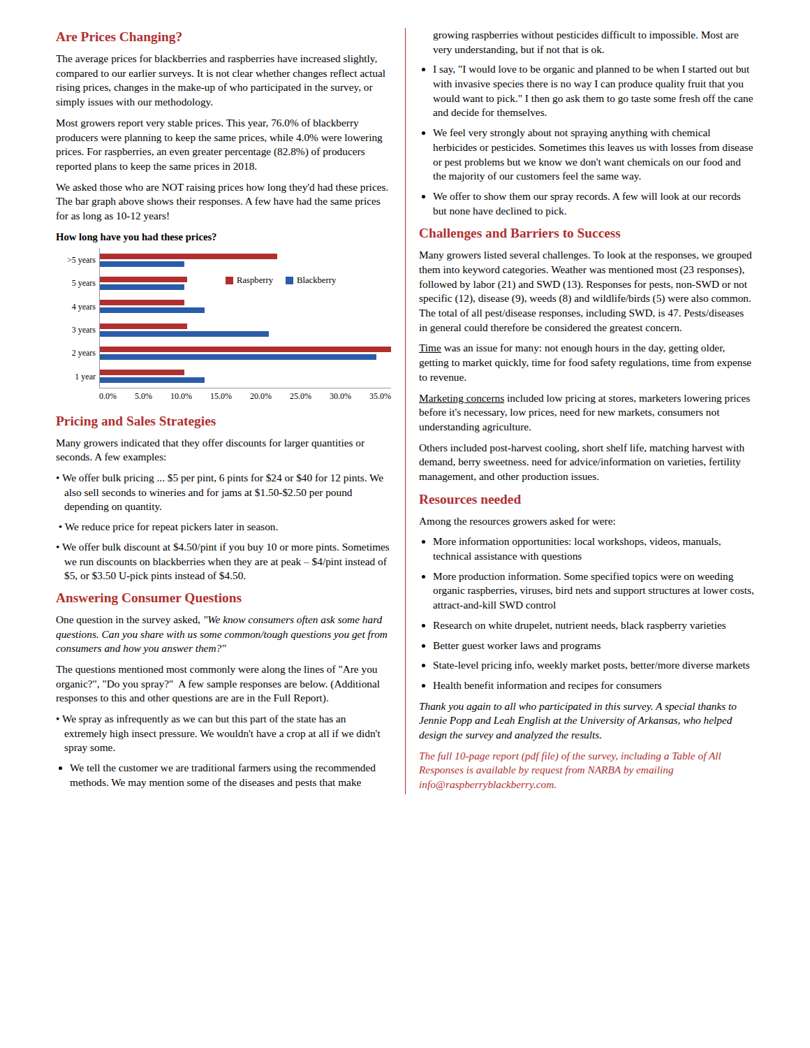Are Prices Changing?
The average prices for blackberries and raspberries have increased slightly, compared to our earlier surveys. It is not clear whether changes reflect actual rising prices, changes in the make-up of who participated in the survey, or simply issues with our methodology.
Most growers report very stable prices. This year, 76.0% of blackberry producers were planning to keep the same prices, while 4.0% were lowering prices. For raspberries, an even greater percentage (82.8%) of producers reported plans to keep the same prices in 2018.
We asked those who are NOT raising prices how long they'd had these prices. The bar graph above shows their responses. A few have had the same prices for as long as 10-12 years!
How long have you had these prices?
Raspberry Blackberry
>5 years
5 years
4 years
3 years
2 years
1 year
0.0% 5.0% 10.0% 15.0% 20.0% 25.0% 30.0% 35.0%
Pricing and Sales Strategies
Many growers indicated that they offer discounts for larger quantities or seconds. A few examples:
• We offer bulk pricing ... $5 per pint, 6 pints for $24 or $40 for 12 pints. We also sell seconds to wineries and for jams at $1.50-$2.50 per pound depending on quantity.
• We reduce price for repeat pickers later in season.
• We offer bulk discount at $4.50/pint if you buy 10 or more pints. Sometimes we run discounts on blackberries when they are at peak – $4/pint instead of $5, or $3.50 U-pick pints instead of $4.50.
Answering Consumer Questions
One question in the survey asked, "We know consumers often ask some hard questions. Can you share with us some common/tough questions you get from consumers and how you answer them?"
The questions mentioned most commonly were along the lines of "Are you organic?", "Do you spray?" A few sample responses are below. (Additional responses to this and other questions are are in the Full Report).
• We spray as infrequently as we can but this part of the state has an extremely high insect pressure. We wouldn't have a crop at all if we didn't spray some.
We tell the customer we are traditional farmers using the recommended methods. We may mention some of the diseases and pests that make growing raspberries without pesticides difficult to impossible. Most are very understanding, but if not that is ok.
I say, "I would love to be organic and planned to be when I started out but with invasive species there is no way I can produce quality fruit that you would want to pick." I then go ask them to go taste some fresh off the cane and decide for themselves.
We feel very strongly about not spraying anything with chemical herbicides or pesticides. Sometimes this leaves us with losses from disease or pest problems but we know we don't want chemicals on our food and the majority of our customers feel the same way.
We offer to show them our spray records. A few will look at our records but none have declined to pick.
Challenges and Barriers to Success
Many growers listed several challenges. To look at the responses, we grouped them into keyword categories. Weather was mentioned most (23 responses), followed by labor (21) and SWD (13). Responses for pests, non-SWD or not specific (12), disease (9), weeds (8) and wildlife/birds (5) were also common. The total of all pest/disease responses, including SWD, is 47. Pests/diseases in general could therefore be considered the greatest concern.
Time was an issue for many: not enough hours in the day, getting older, getting to market quickly, time for food safety regulations, time from expense to revenue.
Marketing concerns included low pricing at stores, marketers lowering prices before it's necessary, low prices, need for new markets, consumers not understanding agriculture.
Others included post-harvest cooling, short shelf life, matching harvest with demand, berry sweetness. need for advice/information on varieties, fertility management, and other production issues.
Resources needed
Among the resources growers asked for were:
More information opportunities: local workshops, videos, manuals, technical assistance with questions
More production information. Some specified topics were on weeding organic raspberries, viruses, bird nets and support structures at lower costs, attract-and-kill SWD control
Research on white drupelet, nutrient needs, black raspberry varieties
Better guest worker laws and programs
State-level pricing info, weekly market posts, better/more diverse markets
Health benefit information and recipes for consumers
Thank you again to all who participated in this survey. A special thanks to Jennie Popp and Leah English at the University of Arkansas, who helped design the survey and analyzed the results.
The full 10-page report (pdf file) of the survey, including a Table of All Responses is available by request from NARBA by emailing info@raspberryblackberry.com.